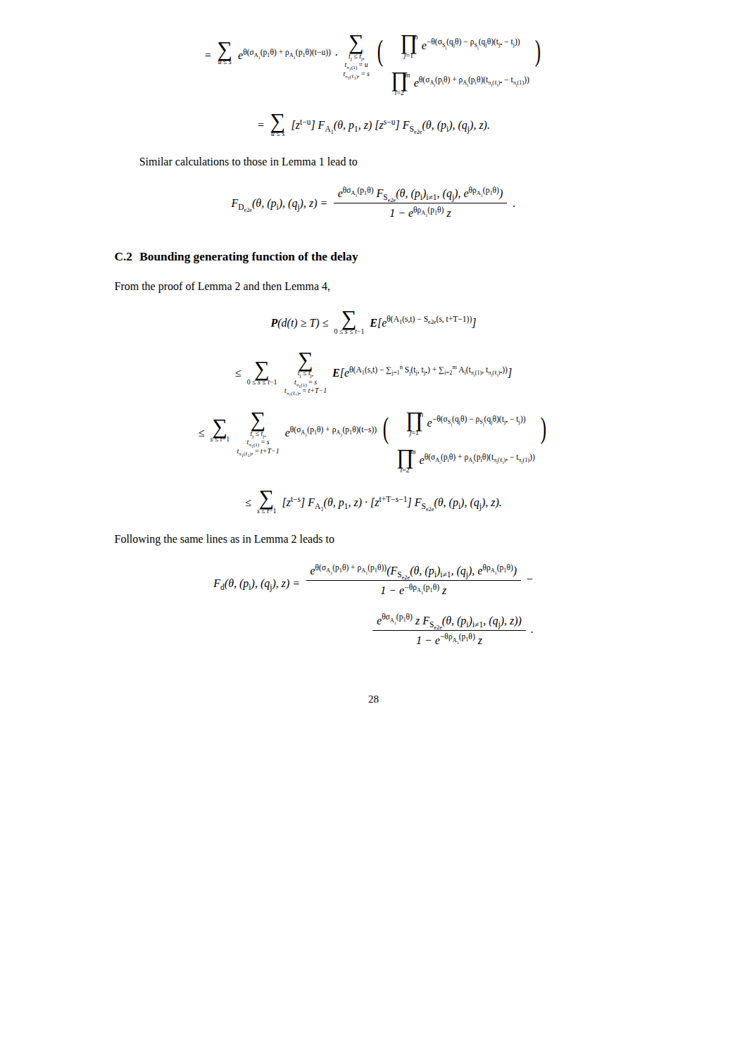= ∑ u ≤ s eθ(σA1(p1θ) + ρA1(p1θ)(t−u)) · ∑ tj ≤ tj•
tπ1(1) = u
tπ1(ℓ1)• = s ( ∏ j=1 n e−θ(σSj(qjθ) − ρSj(qjθ)(tj• − tj)) ∏ i=2 m eθ(σAi(piθ) + ρAi(piθ)(tπi(ℓi)• − tπi(1))) )
= ∑ u ≤ s [zt−u] FA1(θ, p1, z) [zs−u] FSe2e(θ, (pi), (qj), z).
Similar calculations to those in Lemma 1 lead to
FDe2e(θ, (pi), (qj), z) = eθσA1(p1θ) FSe2e(θ, (pi)i≠1, (qj), eθρA1(p1θ)) 1 − eθρA1(p1θ) z .
C.2 Bounding generating function of the delay
From the proof of Lemma 2 and then Lemma 4,
P(d(t) ≥ T) ≤ ∑ 0 ≤ s ≤ t−1 E[eθ(A1(s,t) − Se2e(s, t+T−1))]
≤ ∑ 0 ≤ s ≤ t−1 ∑ tj ≤ tj•
tπ1(1) = s
tπ1(ℓ1)• = t+T−1 E[eθ(A1(s,t) − ∑j=1n Sj(tj, tj•) + ∑i=2m Ai(tπi(1), tπi(ℓi)•))]
≤ ∑ s ≤ t−1 ∑ tj ≤ tj•
tπ1(1) = s
tπ1(ℓ1)• = t+T−1 eθ(σA1(p1θ) + ρA1(p1θ)(t−s)) ( ∏ j=1 n e−θ(σSj(qjθ) − ρSj(qjθ)(tj• − tj)) ∏ i=2 m eθ(σAi(piθ) + ρAi(piθ)(tπi(ℓi)• − tπi(1))) )
≤ ∑ s ≤ t−1 [zt−s] FA1(θ, p1, z) · [zt+T−s−1] FSe2e(θ, (pi), (qj), z).
Following the same lines as in Lemma 2 leads to
Fd(θ, (pi), (qj), z) = eθ(σA1(p1θ) + ρA1(p1θ))(FSe2e(θ, (pi)i≠1, (qj), eθρA1(p1θ)) 1 − e−θρA1(p1θ) z − eθσA1(p1θ) z FSe2e(θ, (pi)i≠1, (qj), z)) 1 − e−θρA1(p1θ) z .
28